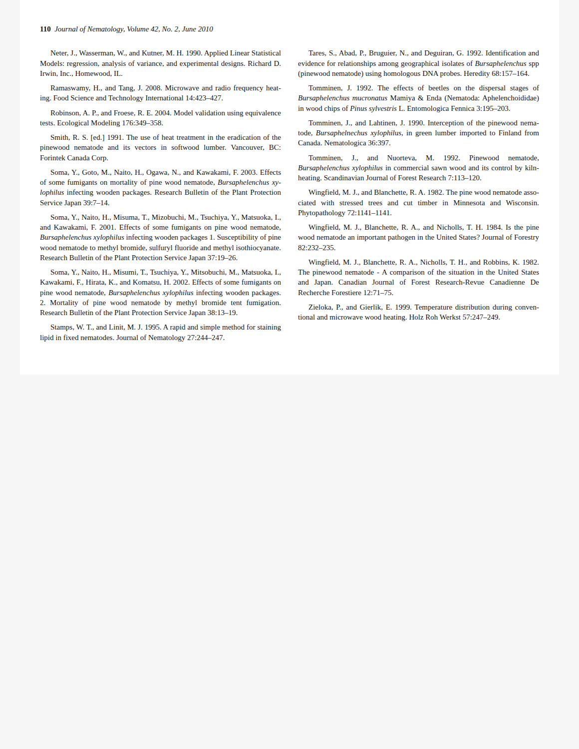110 Journal of Nematology, Volume 42, No. 2, June 2010
Neter, J., Wasserman, W., and Kutner, M. H. 1990. Applied Linear Statistical Models: regression, analysis of variance, and experimental designs. Richard D. Irwin, Inc., Homewood, IL.
Ramaswamy, H., and Tang, J. 2008. Microwave and radio frequency heating. Food Science and Technology International 14:423–427.
Robinson, A. P., and Froese, R. E. 2004. Model validation using equivalence tests. Ecological Modeling 176:349–358.
Smith, R. S. [ed.] 1991. The use of heat treatment in the eradication of the pinewood nematode and its vectors in softwood lumber. Vancouver, BC: Forintek Canada Corp.
Soma, Y., Goto, M., Naito, H., Ogawa, N., and Kawakami, F. 2003. Effects of some fumigants on mortality of pine wood nematode, Bursaphelenchus xylophilus infecting wooden packages. Research Bulletin of the Plant Protection Service Japan 39:7–14.
Soma, Y., Naito, H., Misuma, T., Mizobuchi, M., Tsuchiya, Y., Matsuoka, I., and Kawakami, F. 2001. Effects of some fumigants on pine wood nematode, Bursaphelenchus xylophilus infecting wooden packages 1. Susceptibility of pine wood nematode to methyl bromide, sulfuryl fluoride and methyl isothiocyanate. Research Bulletin of the Plant Protection Service Japan 37:19–26.
Soma, Y., Naito, H., Misumi, T., Tsuchiya, Y., Mitsobuchi, M., Matsuoka, I., Kawakami, F., Hirata, K., and Komatsu, H. 2002. Effects of some fumigants on pine wood nematode, Bursaphelenchus xylophilus infecting wooden packages. 2. Mortality of pine wood nematode by methyl bromide tent fumigation. Research Bulletin of the Plant Protection Service Japan 38:13–19.
Stamps, W. T., and Linit, M. J. 1995. A rapid and simple method for staining lipid in fixed nematodes. Journal of Nematology 27:244–247.
Tares, S., Abad, P., Bruguier, N., and Deguiran, G. 1992. Identification and evidence for relationships among geographical isolates of Bursaphelenchus spp (pinewood nematode) using homologous DNA probes. Heredity 68:157–164.
Tomminen, J. 1992. The effects of beetles on the dispersal stages of Bursaphelenchus mucronatus Mamiya & Enda (Nematoda: Aphelenchoididae) in wood chips of Pinus sylvestris L. Entomologica Fennica 3:195–203.
Tomminen, J., and Lahtinen, J. 1990. Interception of the pinewood nematode, Bursaphelnechus xylophilus, in green lumber imported to Finland from Canada. Nematologica 36:397.
Tomminen, J., and Nuorteva, M. 1992. Pinewood nematode, Bursaphelenchus xylophilus in commercial sawn wood and its control by kiln-heating. Scandinavian Journal of Forest Research 7:113–120.
Wingfield, M. J., and Blanchette, R. A. 1982. The pine wood nematode associated with stressed trees and cut timber in Minnesota and Wisconsin. Phytopathology 72:1141–1141.
Wingfield, M. J., Blanchette, R. A., and Nicholls, T. H. 1984. Is the pine wood nematode an important pathogen in the United States? Journal of Forestry 82:232–235.
Wingfield, M. J., Blanchette, R. A., Nicholls, T. H., and Robbins, K. 1982. The pinewood nematode - A comparison of the situation in the United States and Japan. Canadian Journal of Forest Research-Revue Canadienne De Recherche Forestiere 12:71–75.
Zieloka, P., and Gierlik, E. 1999. Temperature distribution during conventional and microwave wood heating. Holz Roh Werkst 57:247–249.